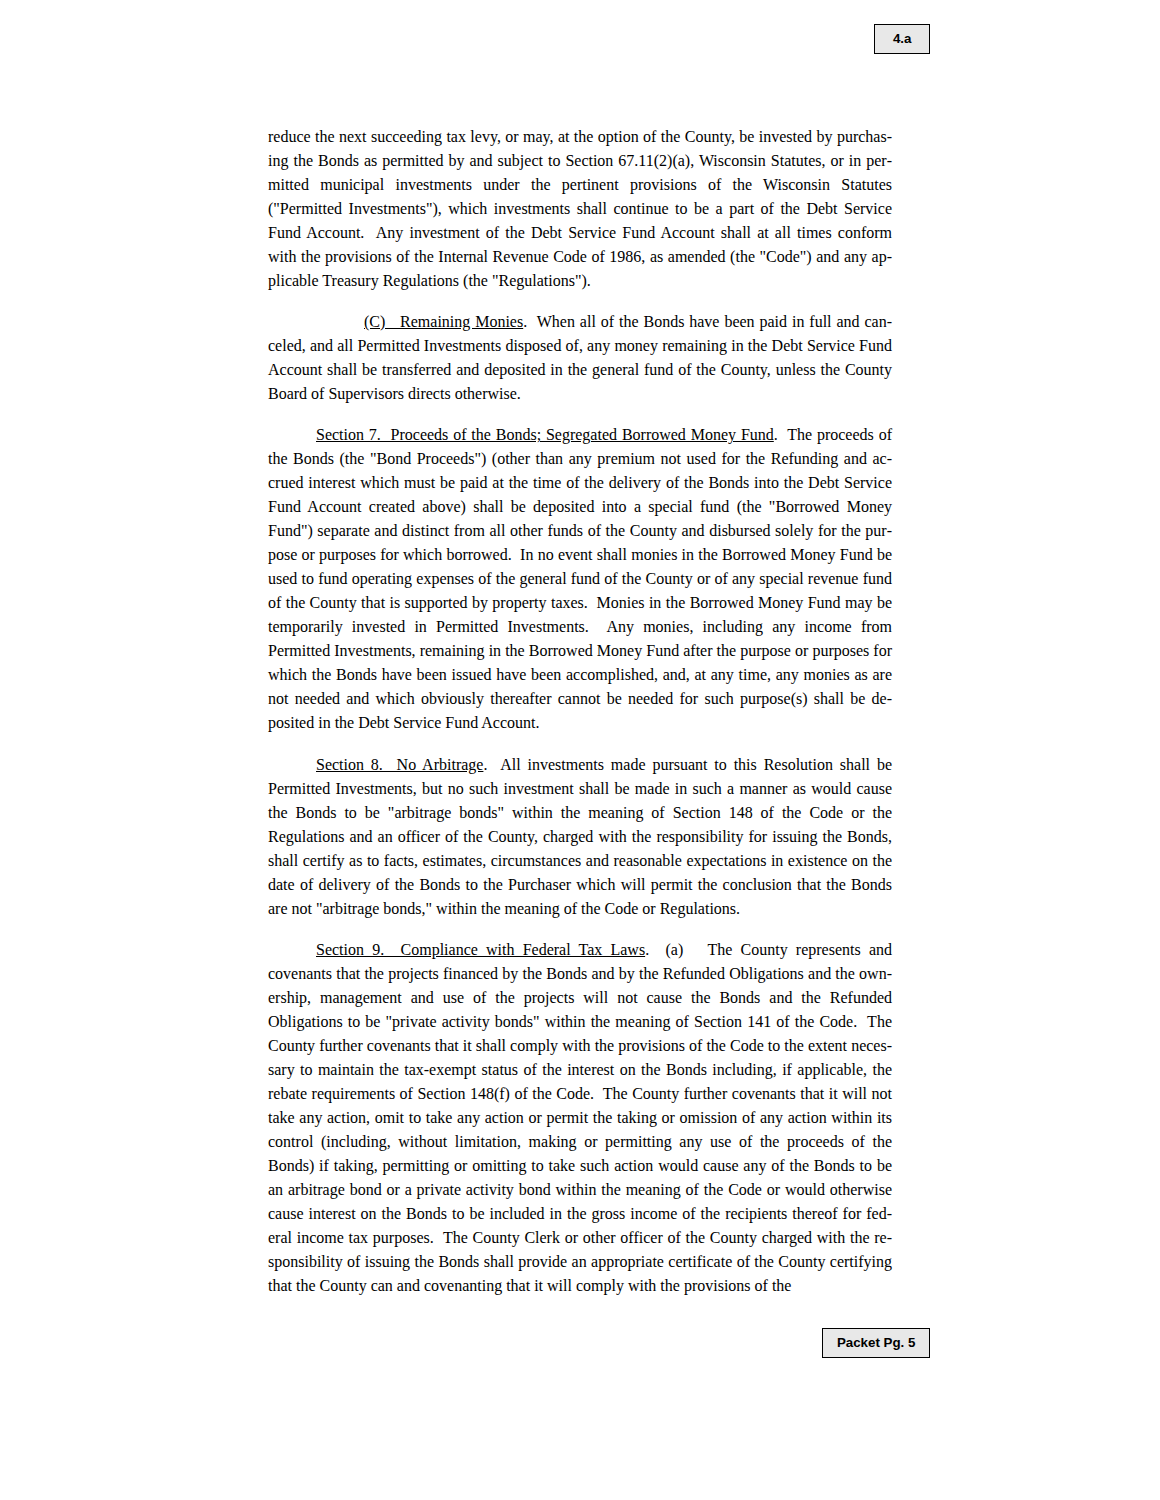4.a
reduce the next succeeding tax levy, or may, at the option of the County, be invested by purchasing the Bonds as permitted by and subject to Section 67.11(2)(a), Wisconsin Statutes, or in permitted municipal investments under the pertinent provisions of the Wisconsin Statutes ("Permitted Investments"), which investments shall continue to be a part of the Debt Service Fund Account. Any investment of the Debt Service Fund Account shall at all times conform with the provisions of the Internal Revenue Code of 1986, as amended (the "Code") and any applicable Treasury Regulations (the "Regulations").
(C) Remaining Monies. When all of the Bonds have been paid in full and canceled, and all Permitted Investments disposed of, any money remaining in the Debt Service Fund Account shall be transferred and deposited in the general fund of the County, unless the County Board of Supervisors directs otherwise.
Section 7. Proceeds of the Bonds; Segregated Borrowed Money Fund. The proceeds of the Bonds (the "Bond Proceeds") (other than any premium not used for the Refunding and accrued interest which must be paid at the time of the delivery of the Bonds into the Debt Service Fund Account created above) shall be deposited into a special fund (the "Borrowed Money Fund") separate and distinct from all other funds of the County and disbursed solely for the purpose or purposes for which borrowed. In no event shall monies in the Borrowed Money Fund be used to fund operating expenses of the general fund of the County or of any special revenue fund of the County that is supported by property taxes. Monies in the Borrowed Money Fund may be temporarily invested in Permitted Investments. Any monies, including any income from Permitted Investments, remaining in the Borrowed Money Fund after the purpose or purposes for which the Bonds have been issued have been accomplished, and, at any time, any monies as are not needed and which obviously thereafter cannot be needed for such purpose(s) shall be deposited in the Debt Service Fund Account.
Section 8. No Arbitrage. All investments made pursuant to this Resolution shall be Permitted Investments, but no such investment shall be made in such a manner as would cause the Bonds to be "arbitrage bonds" within the meaning of Section 148 of the Code or the Regulations and an officer of the County, charged with the responsibility for issuing the Bonds, shall certify as to facts, estimates, circumstances and reasonable expectations in existence on the date of delivery of the Bonds to the Purchaser which will permit the conclusion that the Bonds are not "arbitrage bonds," within the meaning of the Code or Regulations.
Section 9. Compliance with Federal Tax Laws. (a) The County represents and covenants that the projects financed by the Bonds and by the Refunded Obligations and the ownership, management and use of the projects will not cause the Bonds and the Refunded Obligations to be "private activity bonds" within the meaning of Section 141 of the Code. The County further covenants that it shall comply with the provisions of the Code to the extent necessary to maintain the tax-exempt status of the interest on the Bonds including, if applicable, the rebate requirements of Section 148(f) of the Code. The County further covenants that it will not take any action, omit to take any action or permit the taking or omission of any action within its control (including, without limitation, making or permitting any use of the proceeds of the Bonds) if taking, permitting or omitting to take such action would cause any of the Bonds to be an arbitrage bond or a private activity bond within the meaning of the Code or would otherwise cause interest on the Bonds to be included in the gross income of the recipients thereof for federal income tax purposes. The County Clerk or other officer of the County charged with the responsibility of issuing the Bonds shall provide an appropriate certificate of the County certifying that the County can and covenanting that it will comply with the provisions of the
Packet Pg. 5